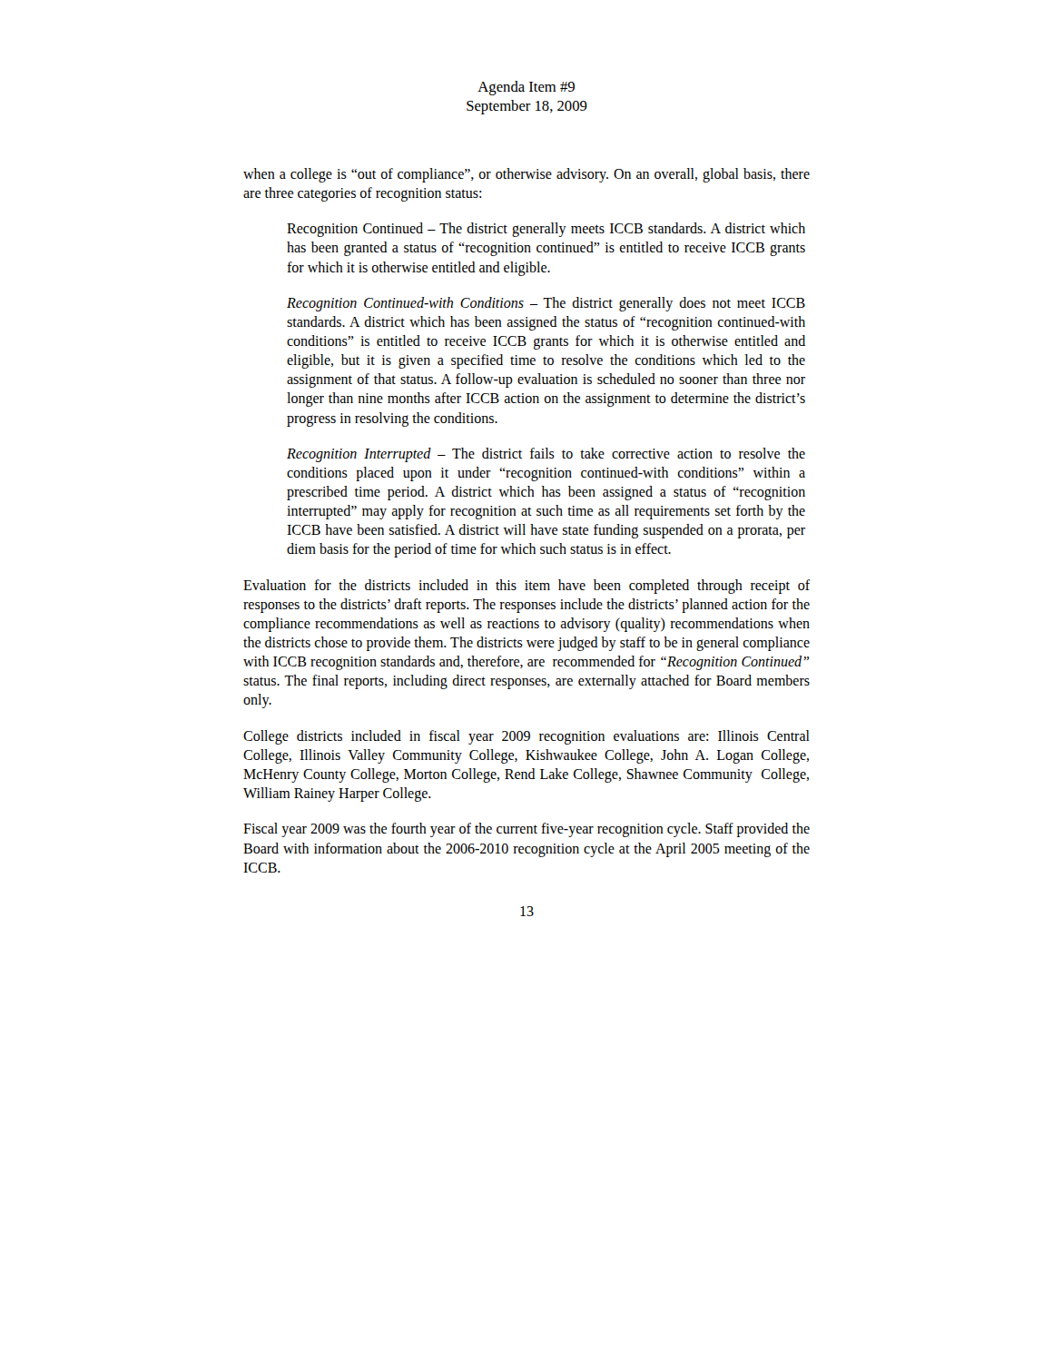Agenda Item #9
September 18, 2009
when a college is “out of compliance”, or otherwise advisory. On an overall, global basis, there are three categories of recognition status:
Recognition Continued – The district generally meets ICCB standards. A district which has been granted a status of “recognition continued” is entitled to receive ICCB grants for which it is otherwise entitled and eligible.
Recognition Continued-with Conditions – The district generally does not meet ICCB standards. A district which has been assigned the status of “recognition continued-with conditions” is entitled to receive ICCB grants for which it is otherwise entitled and eligible, but it is given a specified time to resolve the conditions which led to the assignment of that status. A follow-up evaluation is scheduled no sooner than three nor longer than nine months after ICCB action on the assignment to determine the district’s progress in resolving the conditions.
Recognition Interrupted – The district fails to take corrective action to resolve the conditions placed upon it under “recognition continued-with conditions” within a prescribed time period. A district which has been assigned a status of “recognition interrupted” may apply for recognition at such time as all requirements set forth by the ICCB have been satisfied. A district will have state funding suspended on a prorata, per diem basis for the period of time for which such status is in effect.
Evaluation for the districts included in this item have been completed through receipt of responses to the districts’ draft reports. The responses include the districts’ planned action for the compliance recommendations as well as reactions to advisory (quality) recommendations when the districts chose to provide them. The districts were judged by staff to be in general compliance with ICCB recognition standards and, therefore, are recommended for “Recognition Continued” status. The final reports, including direct responses, are externally attached for Board members only.
College districts included in fiscal year 2009 recognition evaluations are: Illinois Central College, Illinois Valley Community College, Kishwaukee College, John A. Logan College, McHenry County College, Morton College, Rend Lake College, Shawnee Community College, William Rainey Harper College.
Fiscal year 2009 was the fourth year of the current five-year recognition cycle. Staff provided the Board with information about the 2006-2010 recognition cycle at the April 2005 meeting of the ICCB.
13